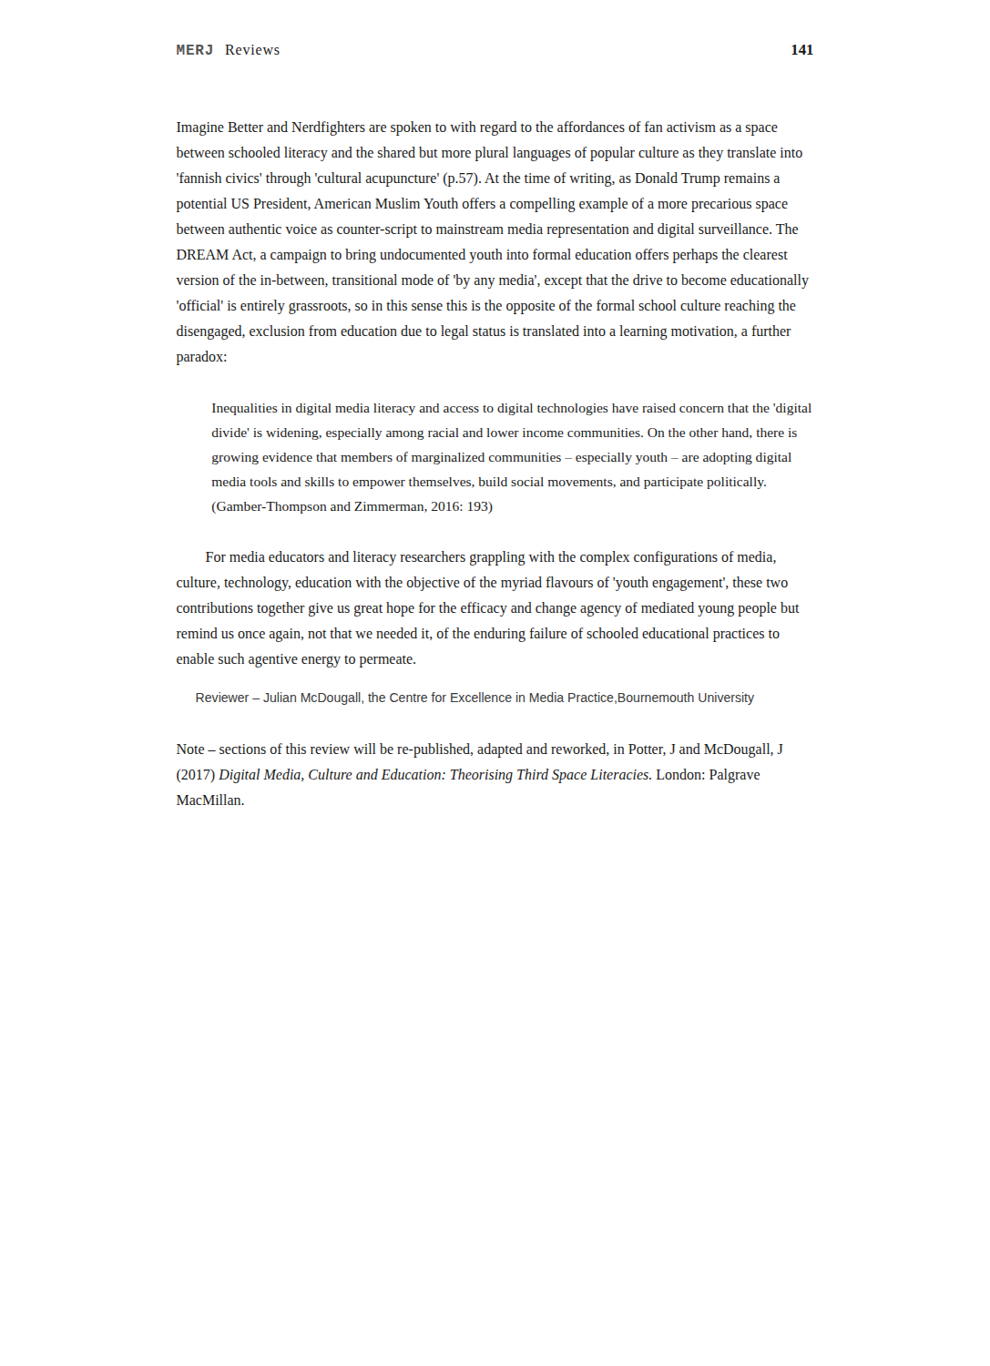MERJReviews
141
Imagine Better and Nerdfighters are spoken to with regard to the affordances of fan activism as a space between schooled literacy and the shared but more plural languages of popular culture as they translate into 'fannish civics' through 'cultural acupuncture' (p.57). At the time of writing, as Donald Trump remains a potential US President, American Muslim Youth offers a compelling example of a more precarious space between authentic voice as counter-script to mainstream media representation and digital surveillance. The DREAM Act, a campaign to bring undocumented youth into formal education offers perhaps the clearest version of the in-between, transitional mode of 'by any media', except that the drive to become educationally 'official' is entirely grassroots, so in this sense this is the opposite of the formal school culture reaching the disengaged, exclusion from education due to legal status is translated into a learning motivation, a further paradox:
Inequalities in digital media literacy and access to digital technologies have raised concern that the 'digital divide' is widening, especially among racial and lower income communities. On the other hand, there is growing evidence that members of marginalized communities – especially youth – are adopting digital media tools and skills to empower themselves, build social movements, and participate politically. (Gamber-Thompson and Zimmerman, 2016: 193)
For media educators and literacy researchers grappling with the complex configurations of media, culture, technology, education with the objective of the myriad flavours of 'youth engagement', these two contributions together give us great hope for the efficacy and change agency of mediated young people but remind us once again, not that we needed it, of the enduring failure of schooled educational practices to enable such agentive energy to permeate.
Reviewer – Julian McDougall, the Centre for Excellence in Media Practice,Bournemouth University
Note – sections of this review will be re-published, adapted and reworked, in Potter, J and McDougall, J (2017) Digital Media, Culture and Education: Theorising Third Space Literacies. London: Palgrave MacMillan.